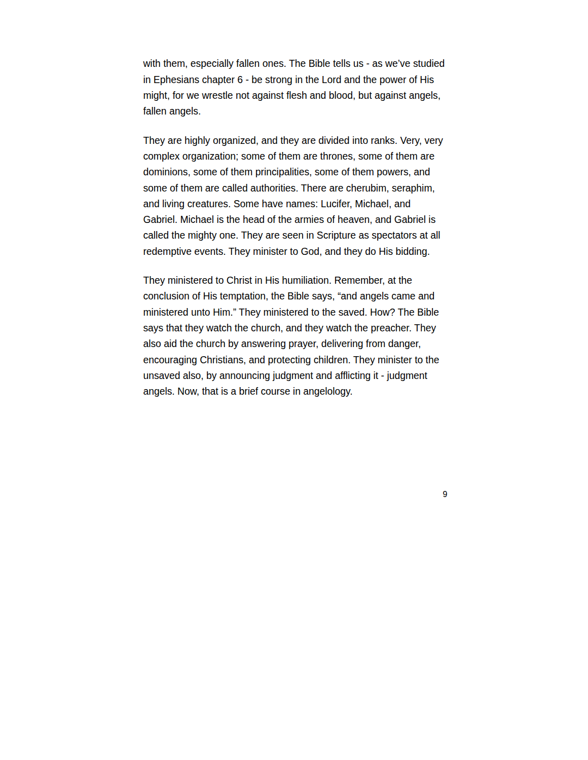with them, especially fallen ones. The Bible tells us - as we’ve studied in Ephesians chapter 6 - be strong in the Lord and the power of His might, for we wrestle not against flesh and blood, but against angels, fallen angels.
They are highly organized, and they are divided into ranks. Very, very complex organization; some of them are thrones, some of them are dominions, some of them principalities, some of them powers, and some of them are called authorities. There are cherubim, seraphim, and living creatures. Some have names: Lucifer, Michael, and Gabriel. Michael is the head of the armies of heaven, and Gabriel is called the mighty one. They are seen in Scripture as spectators at all redemptive events. They minister to God, and they do His bidding.
They ministered to Christ in His humiliation. Remember, at the conclusion of His temptation, the Bible says, “and angels came and ministered unto Him.” They ministered to the saved. How? The Bible says that they watch the church, and they watch the preacher. They also aid the church by answering prayer, delivering from danger, encouraging Christians, and protecting children. They minister to the unsaved also, by announcing judgment and afflicting it - judgment angels. Now, that is a brief course in angelology.
9